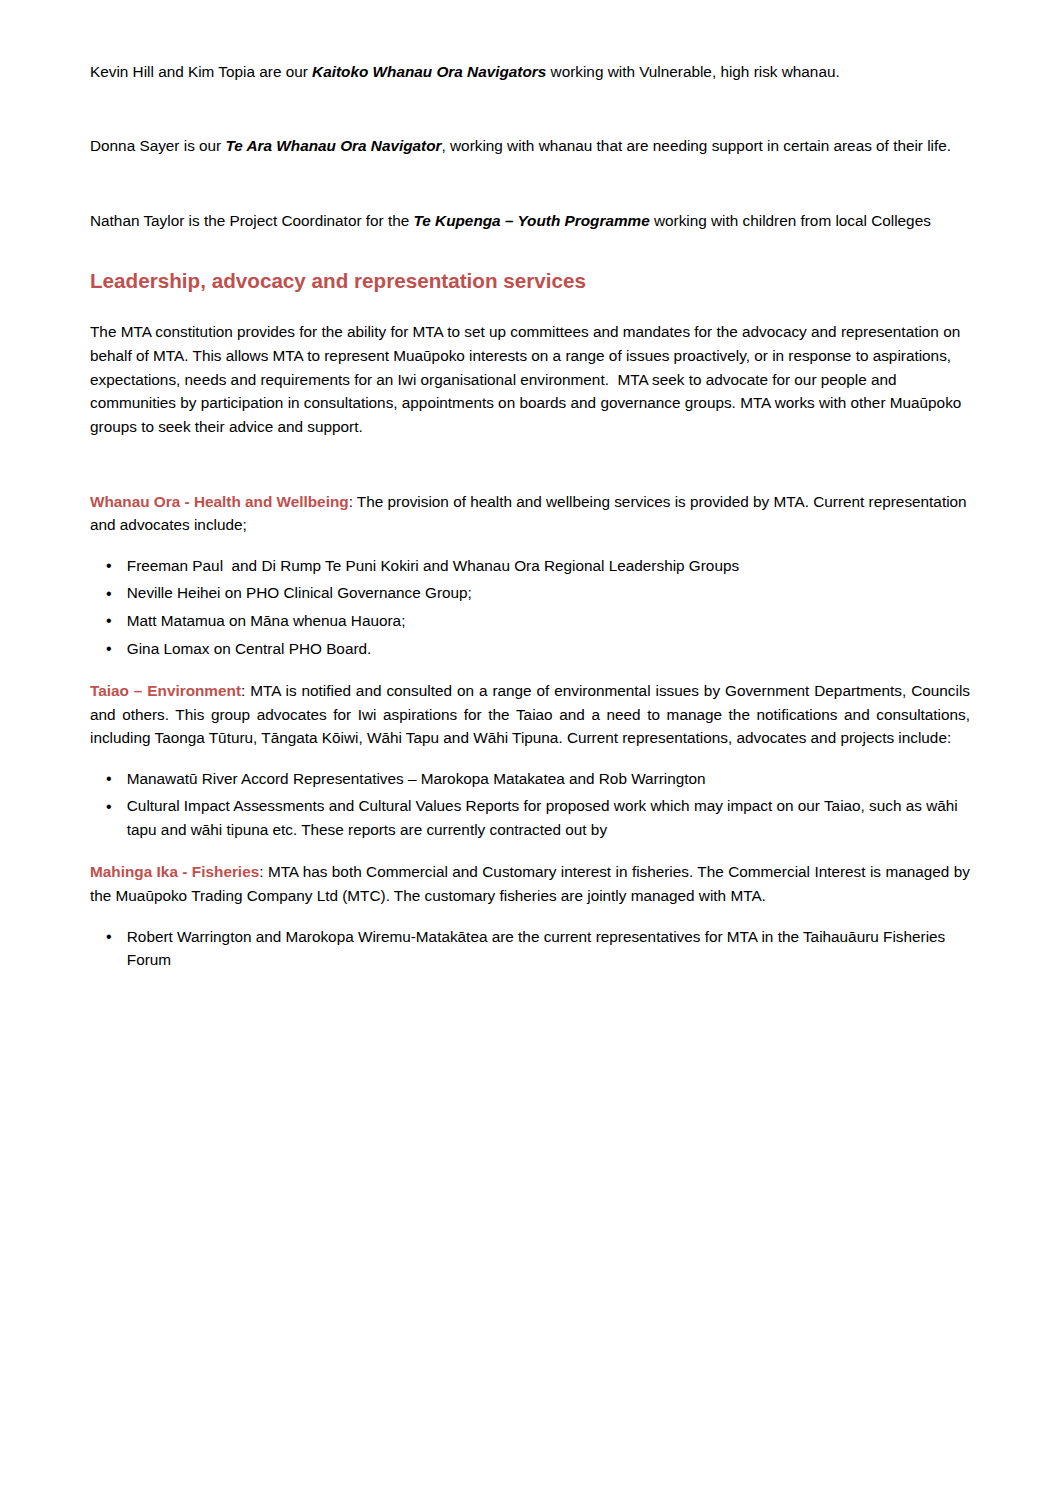Kevin Hill and Kim Topia are our Kaitoko Whanau Ora Navigators working with Vulnerable, high risk whanau.
Donna Sayer is our Te Ara Whanau Ora Navigator, working with whanau that are needing support in certain areas of their life.
Nathan Taylor is the Project Coordinator for the Te Kupenga – Youth Programme working with children from local Colleges
Leadership, advocacy and representation services
The MTA constitution provides for the ability for MTA to set up committees and mandates for the advocacy and representation on behalf of MTA. This allows MTA to represent Muaūpoko interests on a range of issues proactively, or in response to aspirations, expectations, needs and requirements for an Iwi organisational environment. MTA seek to advocate for our people and communities by participation in consultations, appointments on boards and governance groups. MTA works with other Muaūpoko groups to seek their advice and support.
Whanau Ora - Health and Wellbeing: The provision of health and wellbeing services is provided by MTA. Current representation and advocates include;
Freeman Paul and Di Rump Te Puni Kokiri and Whanau Ora Regional Leadership Groups
Neville Heihei on PHO Clinical Governance Group;
Matt Matamua on Māna whenua Hauora;
Gina Lomax on Central PHO Board.
Taiao – Environment: MTA is notified and consulted on a range of environmental issues by Government Departments, Councils and others. This group advocates for Iwi aspirations for the Taiao and a need to manage the notifications and consultations, including Taonga Tūturu, Tāngata Kōiwi, Wāhi Tapu and Wāhi Tipuna. Current representations, advocates and projects include:
Manawatū River Accord Representatives – Marokopa Matakatea and Rob Warrington
Cultural Impact Assessments and Cultural Values Reports for proposed work which may impact on our Taiao, such as wāhi tapu and wāhi tipuna etc. These reports are currently contracted out by
Mahinga Ika - Fisheries: MTA has both Commercial and Customary interest in fisheries. The Commercial Interest is managed by the Muaūpoko Trading Company Ltd (MTC). The customary fisheries are jointly managed with MTA.
Robert Warrington and Marokopa Wiremu-Matakātea are the current representatives for MTA in the Taihauāuru Fisheries Forum